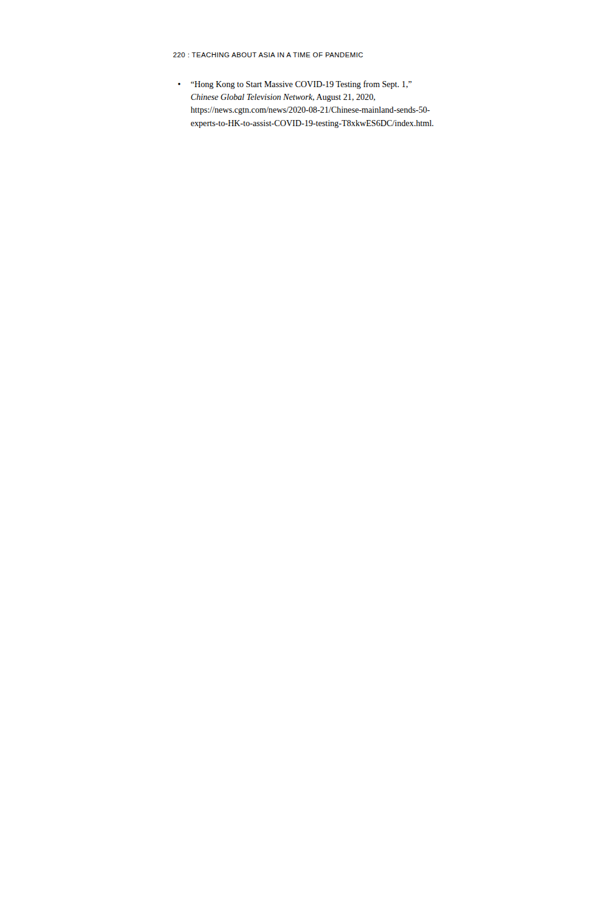220 : Teaching About Asia in a Time of Pandemic
“Hong Kong to Start Massive COVID-19 Testing from Sept. 1,” Chinese Global Television Network, August 21, 2020, https://news.cgtn.com/news/2020-08-21/Chinese-mainland-sends-50-experts-to-HK-to-assist-COVID-19-testing-T8xkwES6DC/index.html.